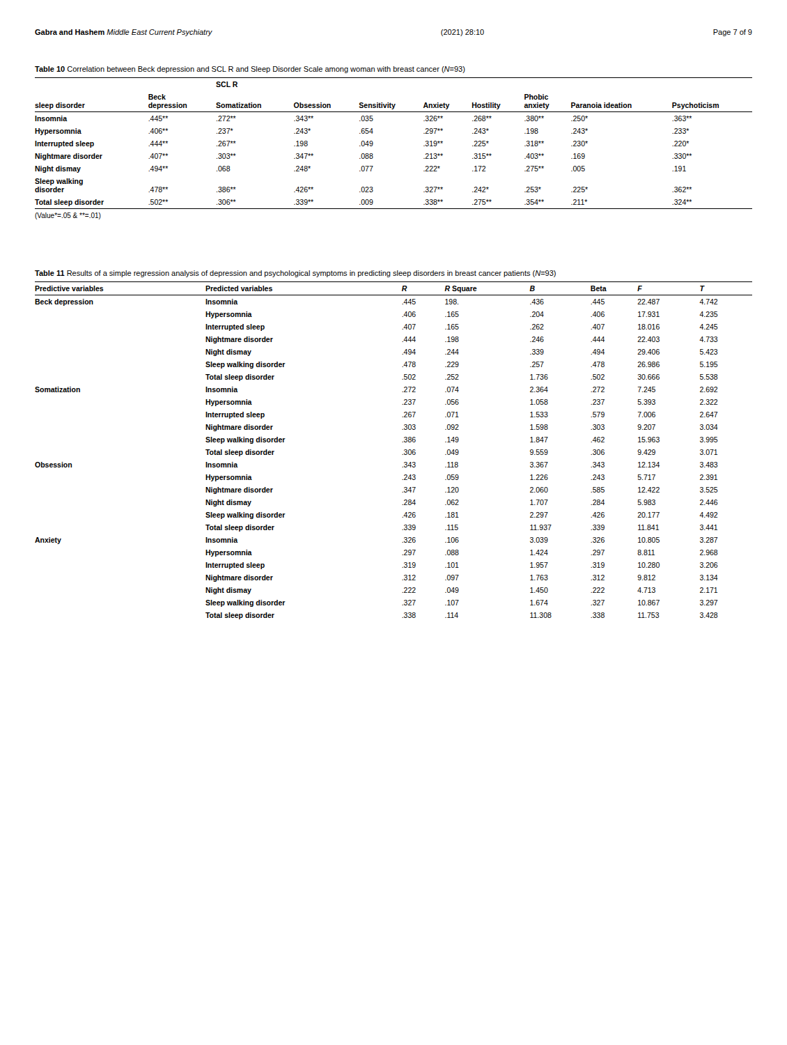Gabra and Hashem Middle East Current Psychiatry
(2021) 28:10
Page 7 of 9
Table 10 Correlation between Beck depression and SCL R and Sleep Disorder Scale among woman with breast cancer (N=93)
| sleep disorder | Beck depression | SCL R |
| --- | --- | --- |
| Somatization | Obsession | Sensitivity | Anxiety | Hostility | Phobic anxiety | Paranoia ideation | Psychoticism |
| Insomnia | .445** | .272** | .343** | .035 | .326** | .268** | .380** | .250* | .363** |
| Hypersomnia | .406** | .237* | .243* | .654 | .297** | .243* | .198 | .243* | .233* |
| Interrupted sleep | .444** | .267** | .198 | .049 | .319** | .225* | .318** | .230* | .220* |
| Nightmare disorder | .407** | .303** | .347** | .088 | .213** | .315** | .403** | .169 | .330** |
| Night dismay | .494** | .068 | .248* | .077 | .222* | .172 | .275** | .005 | .191 |
| Sleep walking disorder | .478** | .386** | .426** | .023 | .327** | .242* | .253* | .225* | .362** |
| Total sleep disorder | .502** | .306** | .339** | .009 | .338** | .275** | .354** | .211* | .324** |
(Value*=.05 & **=.01)
Table 11 Results of a simple regression analysis of depression and psychological symptoms in predicting sleep disorders in breast cancer patients (N=93)
| Predictive variables | Predicted variables | R | R Square | B | Beta | F | T |
| --- | --- | --- | --- | --- | --- | --- | --- |
| Beck depression | Insomnia | .445 | 198. | .436 | .445 | 22.487 | 4.742 |
| | Hypersomnia | .406 | .165 | .204 | .406 | 17.931 | 4.235 |
| | Interrupted sleep | .407 | .165 | .262 | .407 | 18.016 | 4.245 |
| | Nightmare disorder | .444 | .198 | .246 | .444 | 22.403 | 4.733 |
| | Night dismay | .494 | .244 | .339 | .494 | 29.406 | 5.423 |
| | Sleep walking disorder | .478 | .229 | .257 | .478 | 26.986 | 5.195 |
| | Total sleep disorder | .502 | .252 | 1.736 | .502 | 30.666 | 5.538 |
| Somatization | Insomnia | .272 | .074 | 2.364 | .272 | 7.245 | 2.692 |
| | Hypersomnia | .237 | .056 | 1.058 | .237 | 5.393 | 2.322 |
| | Interrupted sleep | .267 | .071 | 1.533 | .579 | 7.006 | 2.647 |
| | Nightmare disorder | .303 | .092 | 1.598 | .303 | 9.207 | 3.034 |
| | Sleep walking disorder | .386 | .149 | 1.847 | .462 | 15.963 | 3.995 |
| | Total sleep disorder | .306 | .049 | 9.559 | .306 | 9.429 | 3.071 |
| Obsession | Insomnia | .343 | .118 | 3.367 | .343 | 12.134 | 3.483 |
| | Hypersomnia | .243 | .059 | 1.226 | .243 | 5.717 | 2.391 |
| | Nightmare disorder | .347 | .120 | 2.060 | .585 | 12.422 | 3.525 |
| | Night dismay | .284 | .062 | 1.707 | .284 | 5.983 | 2.446 |
| | Sleep walking disorder | .426 | .181 | 2.297 | .426 | 20.177 | 4.492 |
| | Total sleep disorder | .339 | .115 | 11.937 | .339 | 11.841 | 3.441 |
| Anxiety | Insomnia | .326 | .106 | 3.039 | .326 | 10.805 | 3.287 |
| | Hypersomnia | .297 | .088 | 1.424 | .297 | 8.811 | 2.968 |
| | Interrupted sleep | .319 | .101 | 1.957 | .319 | 10.280 | 3.206 |
| | Nightmare disorder | .312 | .097 | 1.763 | .312 | 9.812 | 3.134 |
| | Night dismay | .222 | .049 | 1.450 | .222 | 4.713 | 2.171 |
| | Sleep walking disorder | .327 | .107 | 1.674 | .327 | 10.867 | 3.297 |
| | Total sleep disorder | .338 | .114 | 11.308 | .338 | 11.753 | 3.428 |